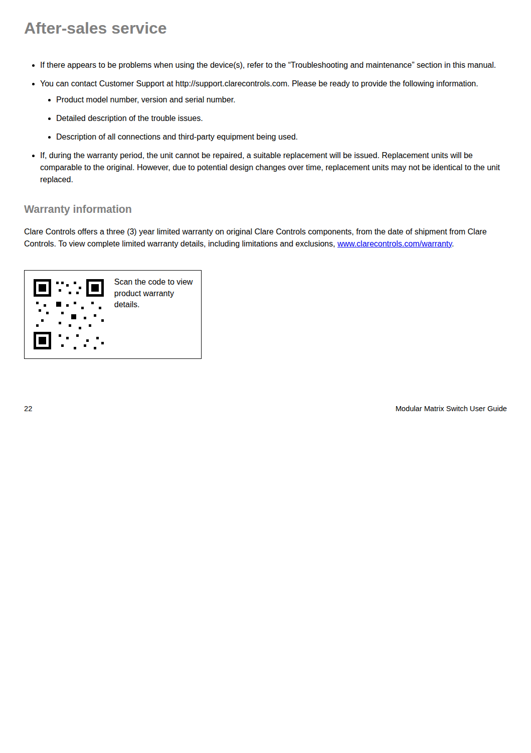After-sales service
If there appears to be problems when using the device(s), refer to the “Troubleshooting and maintenance” section in this manual.
You can contact Customer Support at http://support.clarecontrols.com. Please be ready to provide the following information.
Product model number, version and serial number.
Detailed description of the trouble issues.
Description of all connections and third-party equipment being used.
If, during the warranty period, the unit cannot be repaired, a suitable replacement will be issued. Replacement units will be comparable to the original. However, due to potential design changes over time, replacement units may not be identical to the unit replaced.
Warranty information
Clare Controls offers a three (3) year limited warranty on original Clare Controls components, from the date of shipment from Clare Controls. To view complete limited warranty details, including limitations and exclusions, www.clarecontrols.com/warranty.
Scan the code to view product warranty details.
22
Modular Matrix Switch User Guide